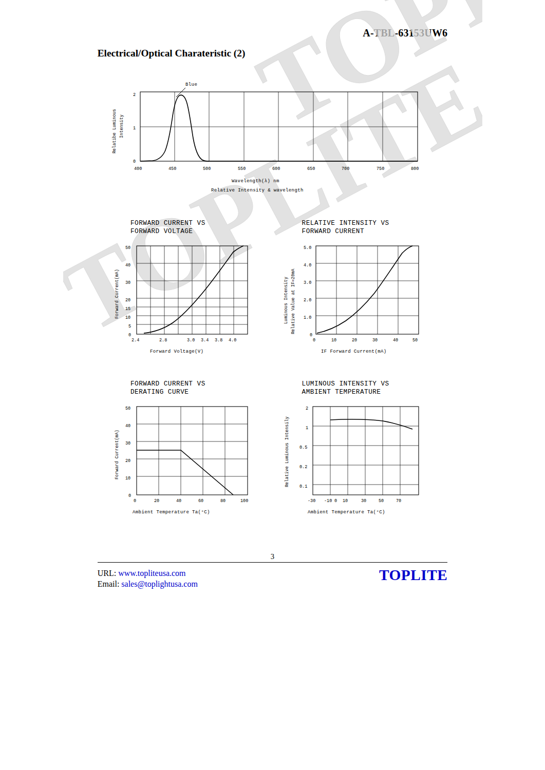TOPLITE TOPLITE
A-TBL-63153UW6
Electrical/Optical Charateristic (2)
Relatibe Luminous Intensity 2 1 0 Blue 400 450 500 550 600 650 700 750 800 Wavelength(λ) nm Relative Intensity & wavelength
FORWARD CURRENT VS FORWARD VOLTAGE
Forward Current(mA) 50 40 30 20 15 10 5 0 2.4 2.8 3.0 3.4 3.8 4.0 Forward Voltage(V)
RELATIVE INTENSITY VS FORWARD CURRENT
Luminous Intensity Relative Value at IF=20mA 5.0 4.0 3.0 2.0 1.0 0 0 10 20 30 40 50 IF Forward Current(mA)
FORWARD CURRENT VS DERATING CURVE
Forward Current(mA) 50 40 30 20 10 0 0 20 40 60 80 100 Ambient Temperature Ta(°C)
LUMINOUS INTENSITY VS AMBIENT TEMPERATURE
Relative Luminous Intensily 2 1 0.5 0.2 0.1 -30 -10 0 10 30 50 70 Ambient Temperature Ta(°C)
3
URL: www.topliteusa.com
Email: sales@toplightusa.com
TOPLITE